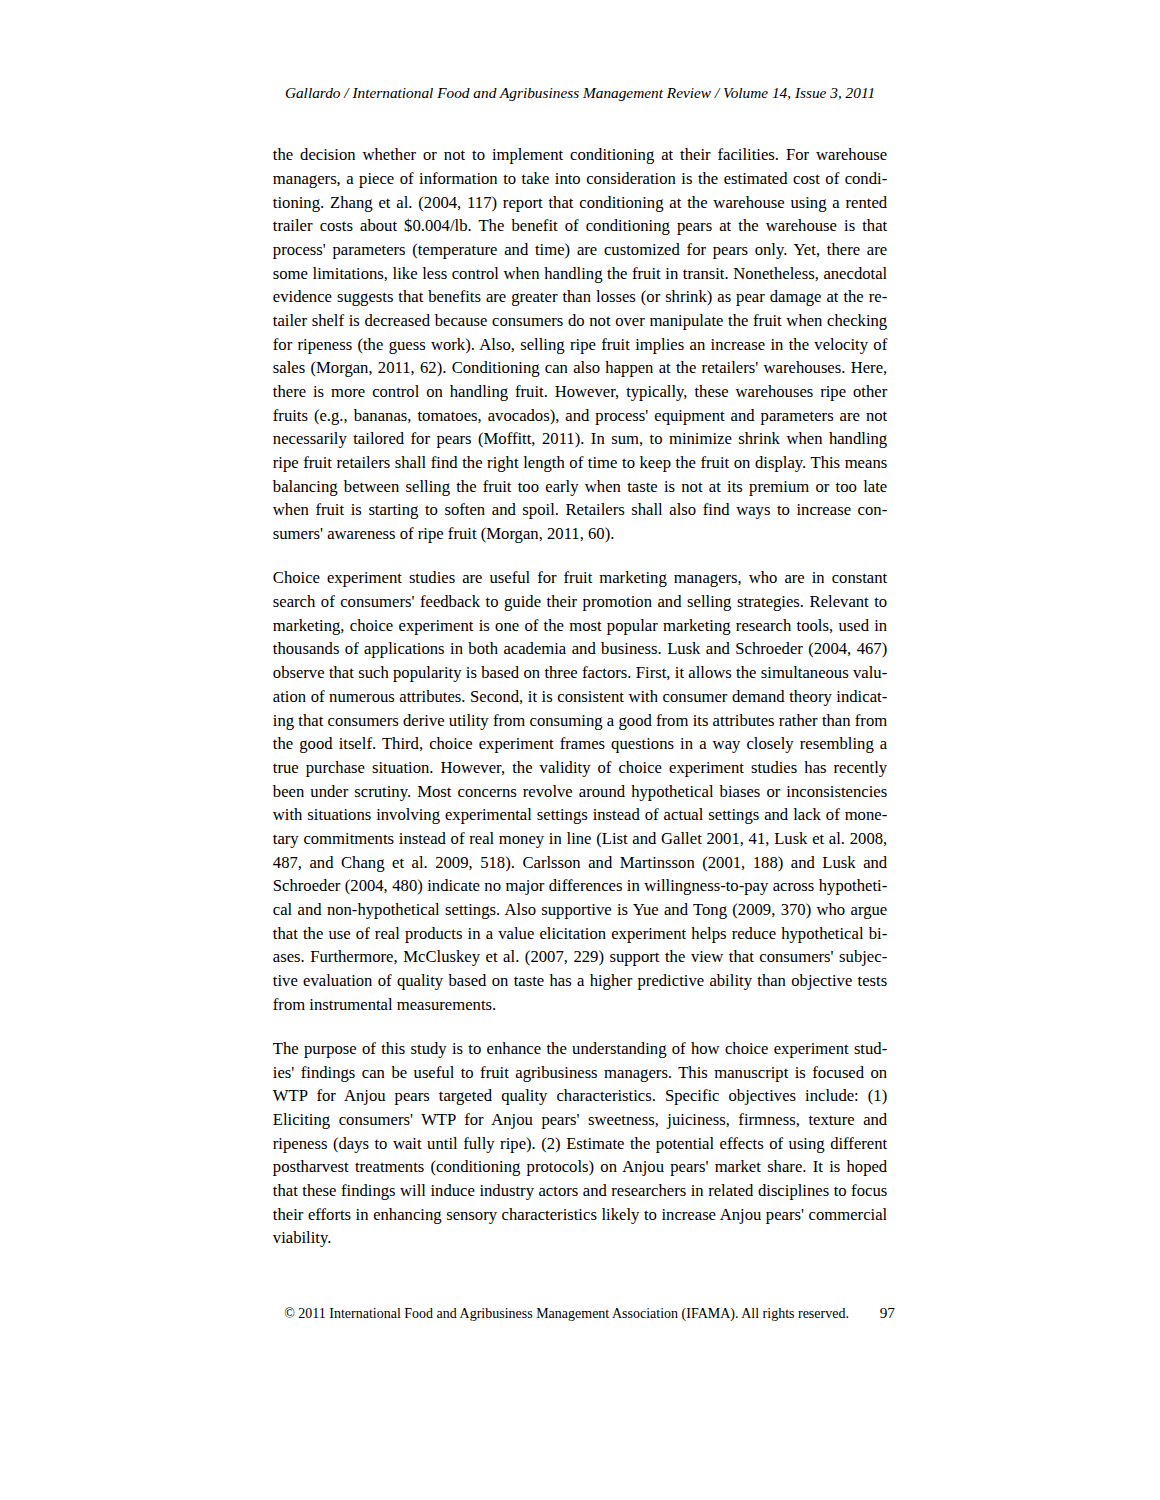Gallardo / International Food and Agribusiness Management Review / Volume 14, Issue 3, 2011
the decision whether or not to implement conditioning at their facilities. For warehouse managers, a piece of information to take into consideration is the estimated cost of conditioning. Zhang et al. (2004, 117) report that conditioning at the warehouse using a rented trailer costs about $0.004/lb. The benefit of conditioning pears at the warehouse is that process' parameters (temperature and time) are customized for pears only. Yet, there are some limitations, like less control when handling the fruit in transit. Nonetheless, anecdotal evidence suggests that benefits are greater than losses (or shrink) as pear damage at the retailer shelf is decreased because consumers do not over manipulate the fruit when checking for ripeness (the guess work). Also, selling ripe fruit implies an increase in the velocity of sales (Morgan, 2011, 62). Conditioning can also happen at the retailers' warehouses. Here, there is more control on handling fruit. However, typically, these warehouses ripe other fruits (e.g., bananas, tomatoes, avocados), and process' equipment and parameters are not necessarily tailored for pears (Moffitt, 2011). In sum, to minimize shrink when handling ripe fruit retailers shall find the right length of time to keep the fruit on display. This means balancing between selling the fruit too early when taste is not at its premium or too late when fruit is starting to soften and spoil. Retailers shall also find ways to increase consumers' awareness of ripe fruit (Morgan, 2011, 60).
Choice experiment studies are useful for fruit marketing managers, who are in constant search of consumers' feedback to guide their promotion and selling strategies. Relevant to marketing, choice experiment is one of the most popular marketing research tools, used in thousands of applications in both academia and business. Lusk and Schroeder (2004, 467) observe that such popularity is based on three factors. First, it allows the simultaneous valuation of numerous attributes. Second, it is consistent with consumer demand theory indicating that consumers derive utility from consuming a good from its attributes rather than from the good itself. Third, choice experiment frames questions in a way closely resembling a true purchase situation. However, the validity of choice experiment studies has recently been under scrutiny. Most concerns revolve around hypothetical biases or inconsistencies with situations involving experimental settings instead of actual settings and lack of monetary commitments instead of real money in line (List and Gallet 2001, 41, Lusk et al. 2008, 487, and Chang et al. 2009, 518). Carlsson and Martinsson (2001, 188) and Lusk and Schroeder (2004, 480) indicate no major differences in willingness-to-pay across hypothetical and non-hypothetical settings. Also supportive is Yue and Tong (2009, 370) who argue that the use of real products in a value elicitation experiment helps reduce hypothetical biases. Furthermore, McCluskey et al. (2007, 229) support the view that consumers' subjective evaluation of quality based on taste has a higher predictive ability than objective tests from instrumental measurements.
The purpose of this study is to enhance the understanding of how choice experiment studies' findings can be useful to fruit agribusiness managers. This manuscript is focused on WTP for Anjou pears targeted quality characteristics. Specific objectives include: (1) Eliciting consumers' WTP for Anjou pears' sweetness, juiciness, firmness, texture and ripeness (days to wait until fully ripe). (2) Estimate the potential effects of using different postharvest treatments (conditioning protocols) on Anjou pears' market share. It is hoped that these findings will induce industry actors and researchers in related disciplines to focus their efforts in enhancing sensory characteristics likely to increase Anjou pears' commercial viability.
© 2011 International Food and Agribusiness Management Association (IFAMA). All rights reserved. 97